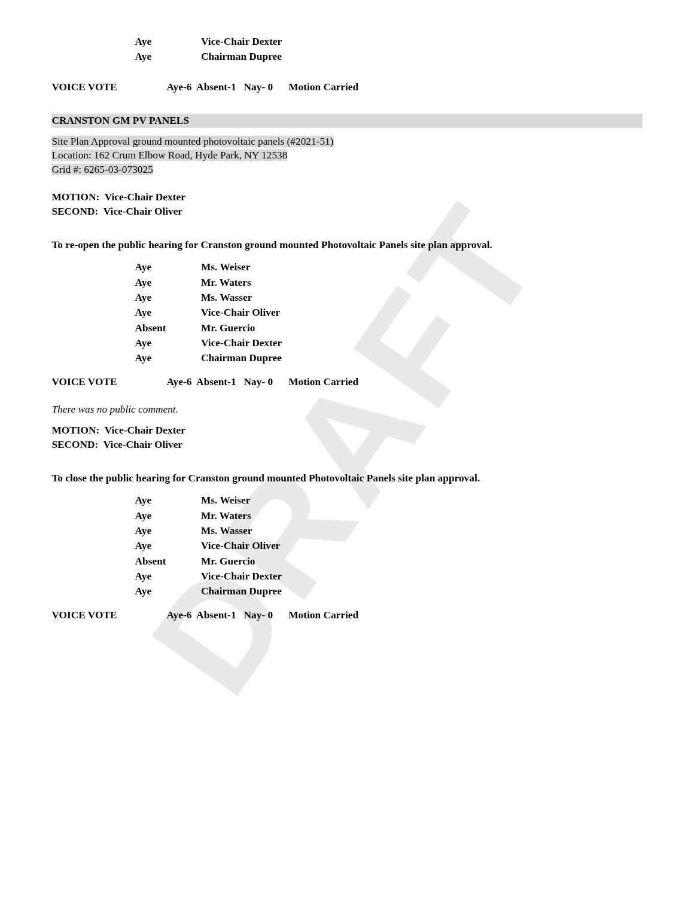DRAFT
| Aye | Vice-Chair Dexter |
| Aye | Chairman Dupree |
VOICE VOTEAye-6 Absent-1 Nay- 0 Motion Carried
CRANSTON GM PV PANELS
Site Plan Approval ground mounted photovoltaic panels (#2021-51)
Location: 162 Crum Elbow Road, Hyde Park, NY 12538
Grid #: 6265-03-073025
MOTION: Vice-Chair Dexter
SECOND: Vice-Chair Oliver
To re-open the public hearing for Cranston ground mounted Photovoltaic Panels site plan approval.
| Aye | Ms. Weiser |
| Aye | Mr. Waters |
| Aye | Ms. Wasser |
| Aye | Vice-Chair Oliver |
| Absent | Mr. Guercio |
| Aye | Vice-Chair Dexter |
| Aye | Chairman Dupree |
VOICE VOTEAye-6 Absent-1 Nay- 0 Motion Carried
There was no public comment.
MOTION: Vice-Chair Dexter
SECOND: Vice-Chair Oliver
To close the public hearing for Cranston ground mounted Photovoltaic Panels site plan approval.
| Aye | Ms. Weiser |
| Aye | Mr. Waters |
| Aye | Ms. Wasser |
| Aye | Vice-Chair Oliver |
| Absent | Mr. Guercio |
| Aye | Vice-Chair Dexter |
| Aye | Chairman Dupree |
VOICE VOTEAye-6 Absent-1 Nay- 0 Motion Carried